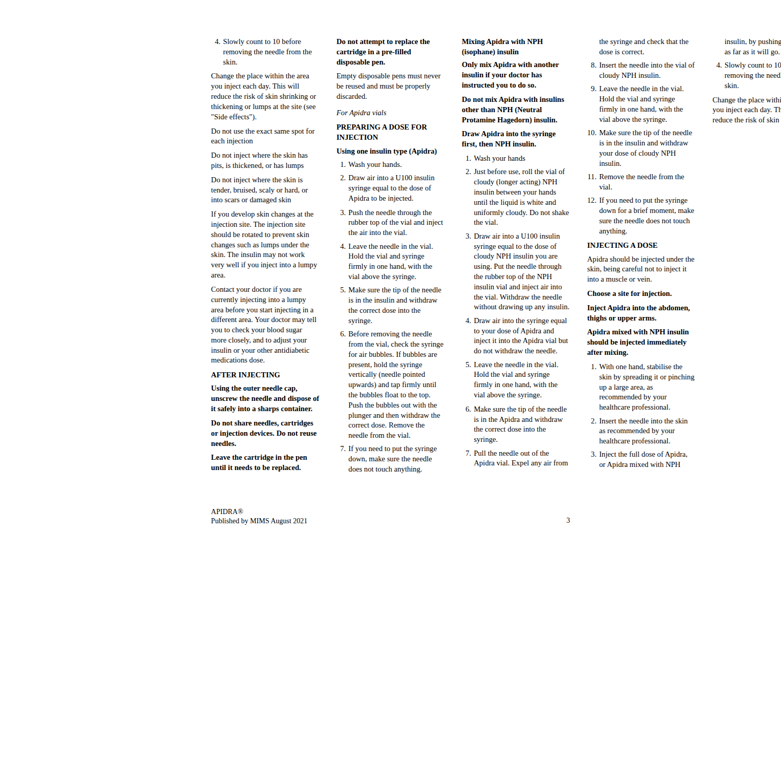Slowly count to 10 before removing the needle from the skin.
Change the place within the area you inject each day. This will reduce the risk of skin shrinking or thickening or lumps at the site (see "Side effects").
Do not use the exact same spot for each injection
Do not inject where the skin has pits, is thickened, or has lumps
Do not inject where the skin is tender, bruised, scaly or hard, or into scars or damaged skin
If you develop skin changes at the injection site. The injection site should be rotated to prevent skin changes such as lumps under the skin. The insulin may not work very well if you inject into a lumpy area.
Contact your doctor if you are currently injecting into a lumpy area before you start injecting in a different area. Your doctor may tell you to check your blood sugar more closely, and to adjust your insulin or your other antidiabetic medications dose.
After injecting
Using the outer needle cap, unscrew the needle and dispose of it safely into a sharps container.
Do not share needles, cartridges or injection devices. Do not reuse needles.
Leave the cartridge in the pen until it needs to be replaced.
Do not attempt to replace the cartridge in a pre-filled disposable pen.
Empty disposable pens must never be reused and must be properly discarded.
For Apidra vials
Preparing a dose for injection
Using one insulin type (Apidra)
Wash your hands.
Draw air into a U100 insulin syringe equal to the dose of Apidra to be injected.
Push the needle through the rubber top of the vial and inject the air into the vial.
Leave the needle in the vial. Hold the vial and syringe firmly in one hand, with the vial above the syringe.
Make sure the tip of the needle is in the insulin and withdraw the correct dose into the syringe.
Before removing the needle from the vial, check the syringe for air bubbles. If bubbles are present, hold the syringe vertically (needle pointed upwards) and tap firmly until the bubbles float to the top. Push the bubbles out with the plunger and then withdraw the correct dose. Remove the needle from the vial.
If you need to put the syringe down, make sure the needle does not touch anything.
Mixing Apidra with NPH (isophane) insulin
Only mix Apidra with another insulin if your doctor has instructed you to do so.
Do not mix Apidra with insulins other than NPH (Neutral Protamine Hagedorn) insulin.
Draw Apidra into the syringe first, then NPH insulin.
Wash your hands
Just before use, roll the vial of cloudy (longer acting) NPH insulin between your hands until the liquid is white and uniformly cloudy. Do not shake the vial.
Draw air into a U100 insulin syringe equal to the dose of cloudy NPH insulin you are using. Put the needle through the rubber top of the NPH insulin vial and inject air into the vial. Withdraw the needle without drawing up any insulin.
Draw air into the syringe equal to your dose of Apidra and inject it into the Apidra vial but do not withdraw the needle.
Leave the needle in the vial. Hold the vial and syringe firmly in one hand, with the vial above the syringe.
Make sure the tip of the needle is in the Apidra and withdraw the correct dose into the syringe.
Pull the needle out of the Apidra vial. Expel any air from the syringe and check that the dose is correct.
Insert the needle into the vial of cloudy NPH insulin.
Leave the needle in the vial. Hold the vial and syringe firmly in one hand, with the vial above the syringe.
Make sure the tip of the needle is in the insulin and withdraw your dose of cloudy NPH insulin.
Remove the needle from the vial.
If you need to put the syringe down for a brief moment, make sure the needle does not touch anything.
Injecting a dose
Apidra should be injected under the skin, being careful not to inject it into a muscle or vein.
Choose a site for injection.
Inject Apidra into the abdomen, thighs or upper arms.
Apidra mixed with NPH insulin should be injected immediately after mixing.
With one hand, stabilise the skin by spreading it or pinching up a large area, as recommended by your healthcare professional.
Insert the needle into the skin as recommended by your healthcare professional.
Inject the full dose of Apidra, or Apidra mixed with NPH insulin, by pushing the plunger as far as it will go.
Slowly count to 10 before removing the needle from the skin.
Change the place within the area you inject each day. This will reduce the risk of skin shrinking or
APIDRA®
Published by MIMS August 2021
3